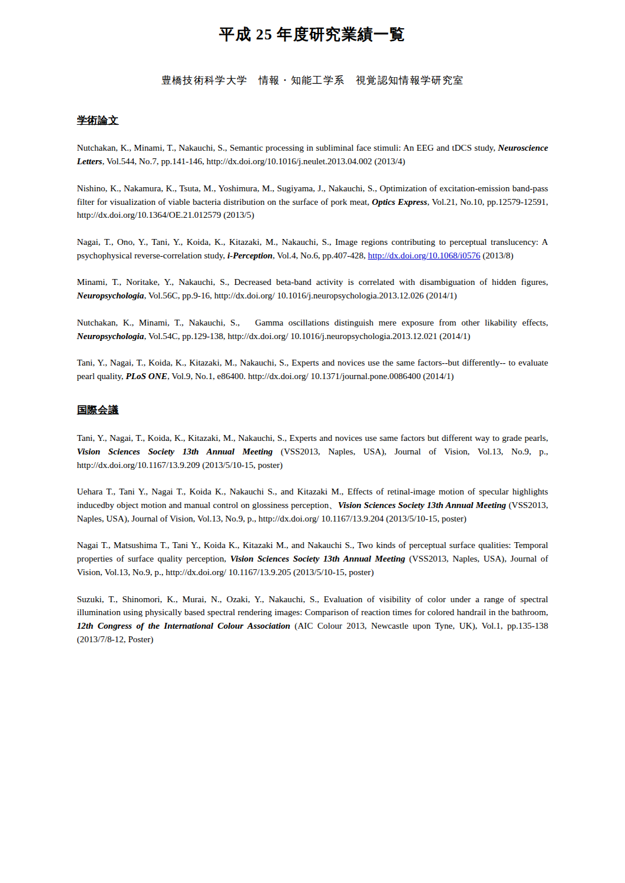平成 25 年度研究業績一覧
豊橋技術科学大学　情報・知能工学系　視覚認知情報学研究室
学術論文
Nutchakan, K., Minami, T., Nakauchi, S., Semantic processing in subliminal face stimuli: An EEG and tDCS study, Neuroscience Letters, Vol.544, No.7, pp.141-146, http://dx.doi.org/10.1016/j.neulet.2013.04.002 (2013/4)
Nishino, K., Nakamura, K., Tsuta, M., Yoshimura, M., Sugiyama, J., Nakauchi, S., Optimization of excitation-emission band-pass filter for visualization of viable bacteria distribution on the surface of pork meat, Optics Express, Vol.21, No.10, pp.12579-12591, http://dx.doi.org/10.1364/OE.21.012579 (2013/5)
Nagai, T., Ono, Y., Tani, Y., Koida, K., Kitazaki, M., Nakauchi, S., Image regions contributing to perceptual translucency: A psychophysical reverse-correlation study, i-Perception, Vol.4, No.6, pp.407-428, http://dx.doi.org/10.1068/i0576 (2013/8)
Minami, T., Noritake, Y., Nakauchi, S., Decreased beta-band activity is correlated with disambiguation of hidden figures, Neuropsychologia, Vol.56C, pp.9-16, http://dx.doi.org/ 10.1016/j.neuropsychologia.2013.12.026 (2014/1)
Nutchakan, K., Minami, T., Nakauchi, S., Gamma oscillations distinguish mere exposure from other likability effects, Neuropsychologia, Vol.54C, pp.129-138, http://dx.doi.org/ 10.1016/j.neuropsychologia.2013.12.021 (2014/1)
Tani, Y., Nagai, T., Koida, K., Kitazaki, M., Nakauchi, S., Experts and novices use the same factors--but differently-- to evaluate pearl quality, PLoS ONE, Vol.9, No.1, e86400. http://dx.doi.org/ 10.1371/journal.pone.0086400 (2014/1)
国際会議
Tani, Y., Nagai, T., Koida, K., Kitazaki, M., Nakauchi, S., Experts and novices use same factors but different way to grade pearls, Vision Sciences Society 13th Annual Meeting (VSS2013, Naples, USA), Journal of Vision, Vol.13, No.9, p., http://dx.doi.org/10.1167/13.9.209 (2013/5/10-15, poster)
Uehara T., Tani Y., Nagai T., Koida K., Nakauchi S., and Kitazaki M., Effects of retinal-image motion of specular highlights inducedby object motion and manual control on glossiness perception、Vision Sciences Society 13th Annual Meeting (VSS2013, Naples, USA), Journal of Vision, Vol.13, No.9, p., http://dx.doi.org/ 10.1167/13.9.204 (2013/5/10-15, poster)
Nagai T., Matsushima T., Tani Y., Koida K., Kitazaki M., and Nakauchi S., Two kinds of perceptual surface qualities: Temporal properties of surface quality perception, Vision Sciences Society 13th Annual Meeting (VSS2013, Naples, USA), Journal of Vision, Vol.13, No.9, p., http://dx.doi.org/ 10.1167/13.9.205 (2013/5/10-15, poster)
Suzuki, T., Shinomori, K., Murai, N., Ozaki, Y., Nakauchi, S., Evaluation of visibility of color under a range of spectral illumination using physically based spectral rendering images: Comparison of reaction times for colored handrail in the bathroom, 12th Congress of the International Colour Association (AIC Colour 2013, Newcastle upon Tyne, UK), Vol.1, pp.135-138 (2013/7/8-12, Poster)